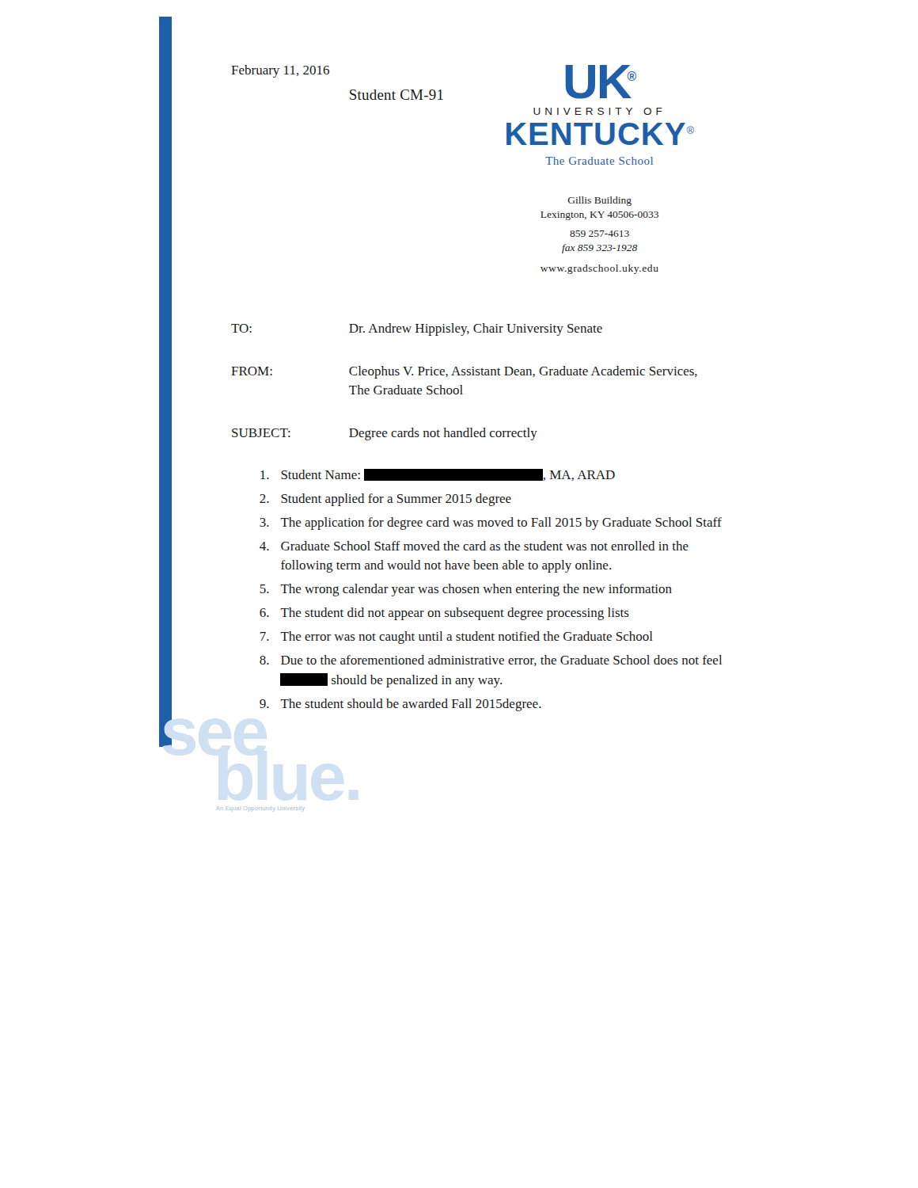Student CM-91
UK®
UNIVERSITY OF
KENTUCKY®
The Graduate School
Gillis Building
Lexington, KY 40506-0033
859 257-4613
fax 859 323-1928
www.gradschool.uky.edu
February 11, 2016
TO:
Dr. Andrew Hippisley, Chair University Senate
FROM:
Cleophus V. Price, Assistant Dean, Graduate Academic Services, The Graduate School
SUBJECT:
Degree cards not handled correctly
Student Name: , MA, ARAD
Student applied for a Summer 2015 degree
The application for degree card was moved to Fall 2015 by Graduate School Staff
Graduate School Staff moved the card as the student was not enrolled in the following term and would not have been able to apply online.
The wrong calendar year was chosen when entering the new information
The student did not appear on subsequent degree processing lists
The error was not caught until a student notified the Graduate School
Due to the aforementioned administrative error, the Graduate School does not feel should be penalized in any way.
The student should be awarded Fall 2015degree.
see blue.
An Equal Opportunity University